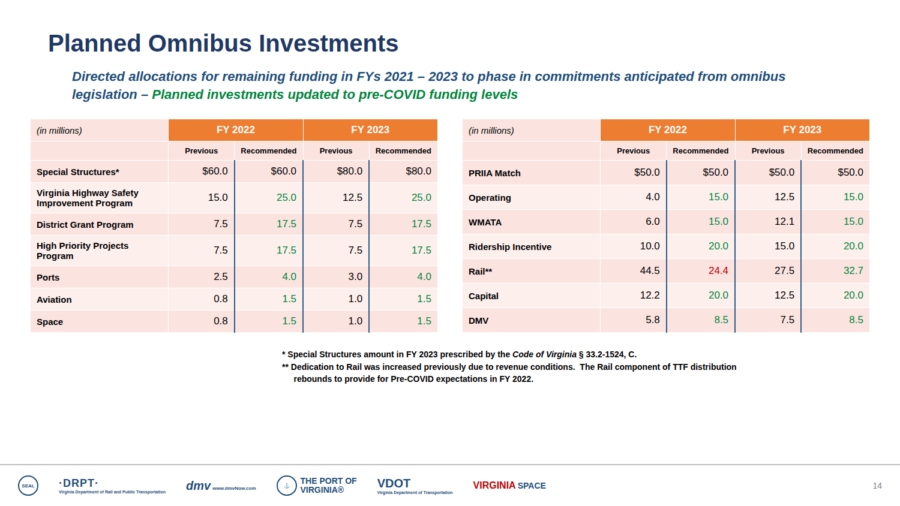Planned Omnibus Investments
Directed allocations for remaining funding in FYs 2021 – 2023 to phase in commitments anticipated from omnibus legislation – Planned investments updated to pre-COVID funding levels
| (in millions) | FY 2022 | FY 2023 |
| --- | --- | --- |
| | Previous | Recommended | Previous | Recommended |
| Special Structures* | $60.0 | $60.0 | $80.0 | $80.0 |
| Virginia Highway Safety Improvement Program | 15.0 | 25.0 | 12.5 | 25.0 |
| District Grant Program | 7.5 | 17.5 | 7.5 | 17.5 |
| High Priority Projects Program | 7.5 | 17.5 | 7.5 | 17.5 |
| Ports | 2.5 | 4.0 | 3.0 | 4.0 |
| Aviation | 0.8 | 1.5 | 1.0 | 1.5 |
| Space | 0.8 | 1.5 | 1.0 | 1.5 |
| (in millions) | FY 2022 | FY 2023 |
| --- | --- | --- |
| | Previous | Recommended | Previous | Recommended |
| PRIIA Match | $50.0 | $50.0 | $50.0 | $50.0 |
| Operating | 4.0 | 15.0 | 12.5 | 15.0 |
| WMATA | 6.0 | 15.0 | 12.1 | 15.0 |
| Ridership Incentive | 10.0 | 20.0 | 15.0 | 20.0 |
| Rail** | 44.5 | 24.4 | 27.5 | 32.7 |
| Capital | 12.2 | 20.0 | 12.5 | 20.0 |
| DMV | 5.8 | 8.5 | 7.5 | 8.5 |
* Special Structures amount in FY 2023 prescribed by the Code of Virginia § 33.2-1524, C.
** Dedication to Rail was increased previously due to revenue conditions. The Rail component of TTF distribution
rebounds to provide for Pre-COVID expectations in FY 2022.
SEAL
·DRPT· Virginia Department of Rail and Public Transportation
dmv www.dmvNow.com
⚓
THE PORT OF
VIRGINIA®
VDOT Virginia Department of Transportation
VIRGINIA SPACE
14